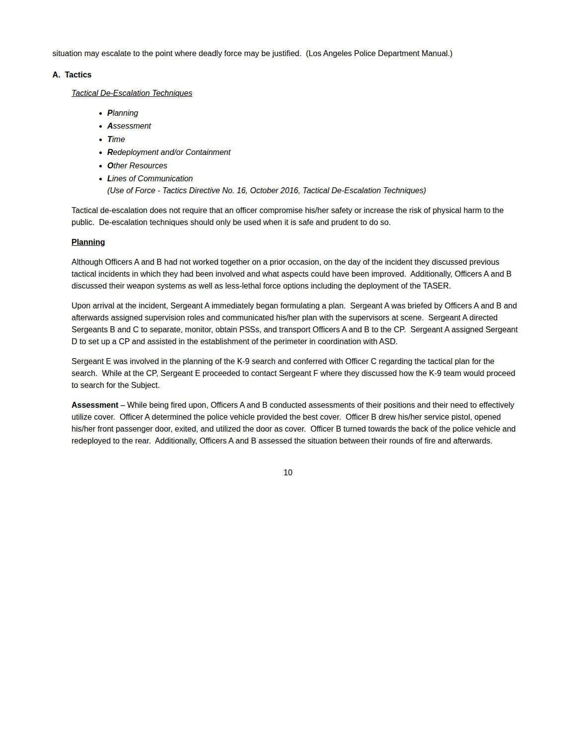situation may escalate to the point where deadly force may be justified. (Los Angeles Police Department Manual.)
A. Tactics
Tactical De-Escalation Techniques
Planning
Assessment
Time
Redeployment and/or Containment
Other Resources
Lines of Communication
(Use of Force - Tactics Directive No. 16, October 2016, Tactical De-Escalation Techniques)
Tactical de-escalation does not require that an officer compromise his/her safety or increase the risk of physical harm to the public. De-escalation techniques should only be used when it is safe and prudent to do so.
Planning
Although Officers A and B had not worked together on a prior occasion, on the day of the incident they discussed previous tactical incidents in which they had been involved and what aspects could have been improved. Additionally, Officers A and B discussed their weapon systems as well as less-lethal force options including the deployment of the TASER.
Upon arrival at the incident, Sergeant A immediately began formulating a plan. Sergeant A was briefed by Officers A and B and afterwards assigned supervision roles and communicated his/her plan with the supervisors at scene. Sergeant A directed Sergeants B and C to separate, monitor, obtain PSSs, and transport Officers A and B to the CP. Sergeant A assigned Sergeant D to set up a CP and assisted in the establishment of the perimeter in coordination with ASD.
Sergeant E was involved in the planning of the K-9 search and conferred with Officer C regarding the tactical plan for the search. While at the CP, Sergeant E proceeded to contact Sergeant F where they discussed how the K-9 team would proceed to search for the Subject.
Assessment – While being fired upon, Officers A and B conducted assessments of their positions and their need to effectively utilize cover. Officer A determined the police vehicle provided the best cover. Officer B drew his/her service pistol, opened his/her front passenger door, exited, and utilized the door as cover. Officer B turned towards the back of the police vehicle and redeployed to the rear. Additionally, Officers A and B assessed the situation between their rounds of fire and afterwards.
10